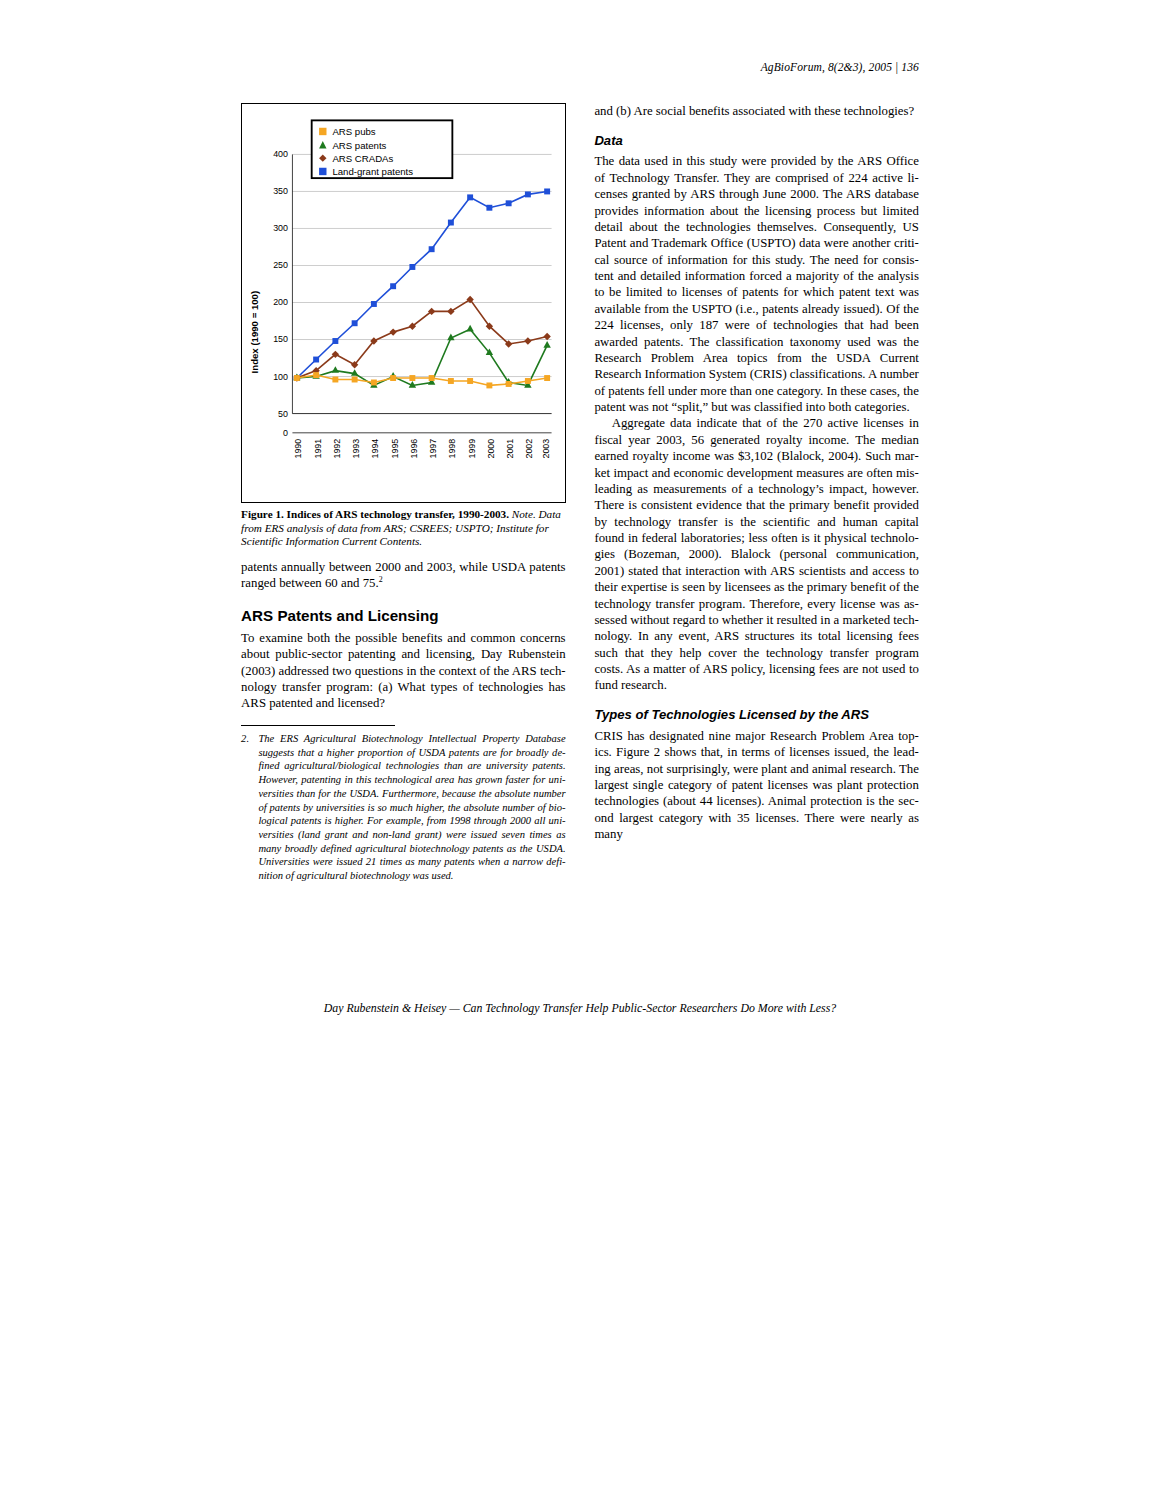AgBioForum, 8(2&3), 2005 | 136
Index (1990 = 100) 400 350 300 250 200 150 100 50 0 1990 1991 1992 1993 1994 1995 1996 1997 1998 1999 2000 2001 2002 2003 ARS pubs ARS patents ARS CRADAs Land-grant patents
Figure 1. Indices of ARS technology transfer, 1990-2003. Note. Data from ERS analysis of data from ARS; CSREES; USPTO; Institute for Scientific Information Current Contents.
patents annually between 2000 and 2003, while USDA patents ranged between 60 and 75.2
ARS Patents and Licensing
To examine both the possible benefits and common concerns about public-sector patenting and licensing, Day Rubenstein (2003) addressed two questions in the context of the ARS technology transfer program: (a) What types of technologies has ARS patented and licensed?
2. The ERS Agricultural Biotechnology Intellectual Property Database suggests that a higher proportion of USDA patents are for broadly defined agricultural/biological technologies than are university patents. However, patenting in this technological area has grown faster for universities than for the USDA. Furthermore, because the absolute number of patents by universities is so much higher, the absolute number of biological patents is higher. For example, from 1998 through 2000 all universities (land grant and non-land grant) were issued seven times as many broadly defined agricultural biotechnology patents as the USDA. Universities were issued 21 times as many patents when a narrow definition of agricultural biotechnology was used.
and (b) Are social benefits associated with these technologies?
Data
The data used in this study were provided by the ARS Office of Technology Transfer. They are comprised of 224 active licenses granted by ARS through June 2000. The ARS database provides information about the licensing process but limited detail about the technologies themselves. Consequently, US Patent and Trademark Office (USPTO) data were another critical source of information for this study. The need for consistent and detailed information forced a majority of the analysis to be limited to licenses of patents for which patent text was available from the USPTO (i.e., patents already issued). Of the 224 licenses, only 187 were of technologies that had been awarded patents. The classification taxonomy used was the Research Problem Area topics from the USDA Current Research Information System (CRIS) classifications. A number of patents fell under more than one category. In these cases, the patent was not “split,” but was classified into both categories.
Aggregate data indicate that of the 270 active licenses in fiscal year 2003, 56 generated royalty income. The median earned royalty income was $3,102 (Blalock, 2004). Such market impact and economic development measures are often misleading as measurements of a technology’s impact, however. There is consistent evidence that the primary benefit provided by technology transfer is the scientific and human capital found in federal laboratories; less often is it physical technologies (Bozeman, 2000). Blalock (personal communication, 2001) stated that interaction with ARS scientists and access to their expertise is seen by licensees as the primary benefit of the technology transfer program. Therefore, every license was assessed without regard to whether it resulted in a marketed technology. In any event, ARS structures its total licensing fees such that they help cover the technology transfer program costs. As a matter of ARS policy, licensing fees are not used to fund research.
Types of Technologies Licensed by the ARS
CRIS has designated nine major Research Problem Area topics. Figure 2 shows that, in terms of licenses issued, the leading areas, not surprisingly, were plant and animal research. The largest single category of patent licenses was plant protection technologies (about 44 licenses). Animal protection is the second largest category with 35 licenses. There were nearly as many
Day Rubenstein & Heisey — Can Technology Transfer Help Public-Sector Researchers Do More with Less?